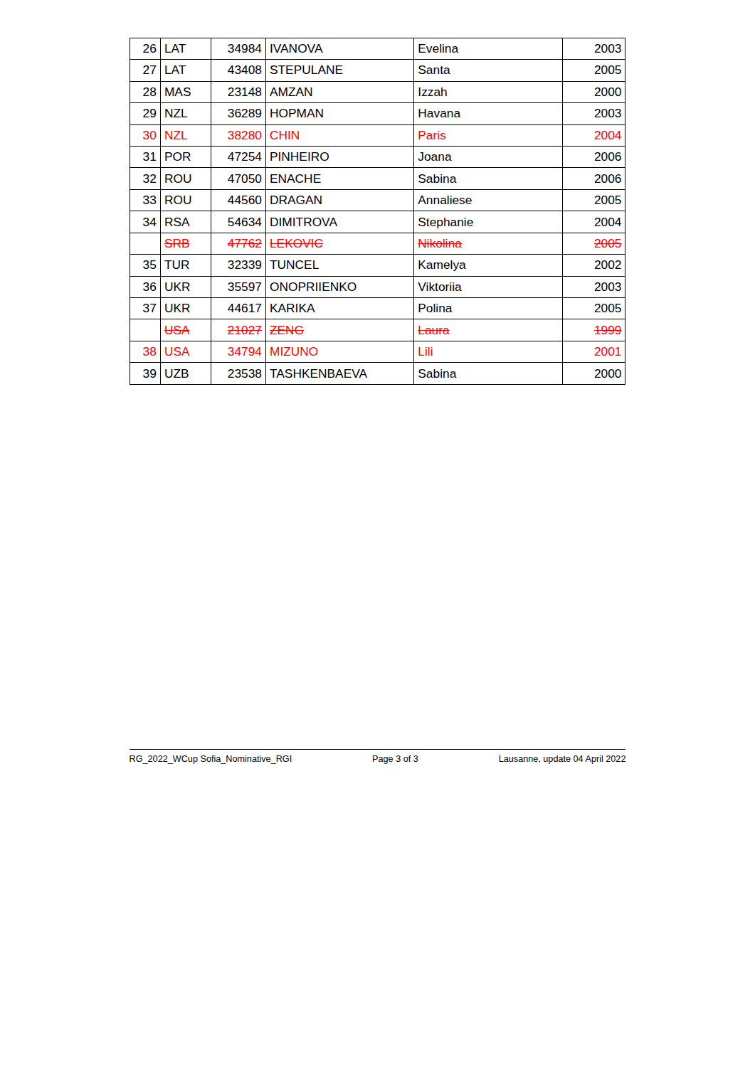| 26 | LAT | 34984 | IVANOVA | Evelina | 2003 |
| 27 | LAT | 43408 | STEPULANE | Santa | 2005 |
| 28 | MAS | 23148 | AMZAN | Izzah | 2000 |
| 29 | NZL | 36289 | HOPMAN | Havana | 2003 |
| 30 | NZL | 38280 | CHIN | Paris | 2004 |
| 31 | POR | 47254 | PINHEIRO | Joana | 2006 |
| 32 | ROU | 47050 | ENACHE | Sabina | 2006 |
| 33 | ROU | 44560 | DRAGAN | Annaliese | 2005 |
| 34 | RSA | 54634 | DIMITROVA | Stephanie | 2004 |
| | SRB | 47762 | LEKOVIC | Nikolina | 2005 |
| 35 | TUR | 32339 | TUNCEL | Kamelya | 2002 |
| 36 | UKR | 35597 | ONOPRIIENKO | Viktoriia | 2003 |
| 37 | UKR | 44617 | KARIKA | Polina | 2005 |
| | USA | 21027 | ZENG | Laura | 1999 |
| 38 | USA | 34794 | MIZUNO | Lili | 2001 |
| 39 | UZB | 23538 | TASHKENBAEVA | Sabina | 2000 |
RG_2022_WCup Sofia_Nominative_RGI
Page 3 of 3
Lausanne, update 04 April 2022